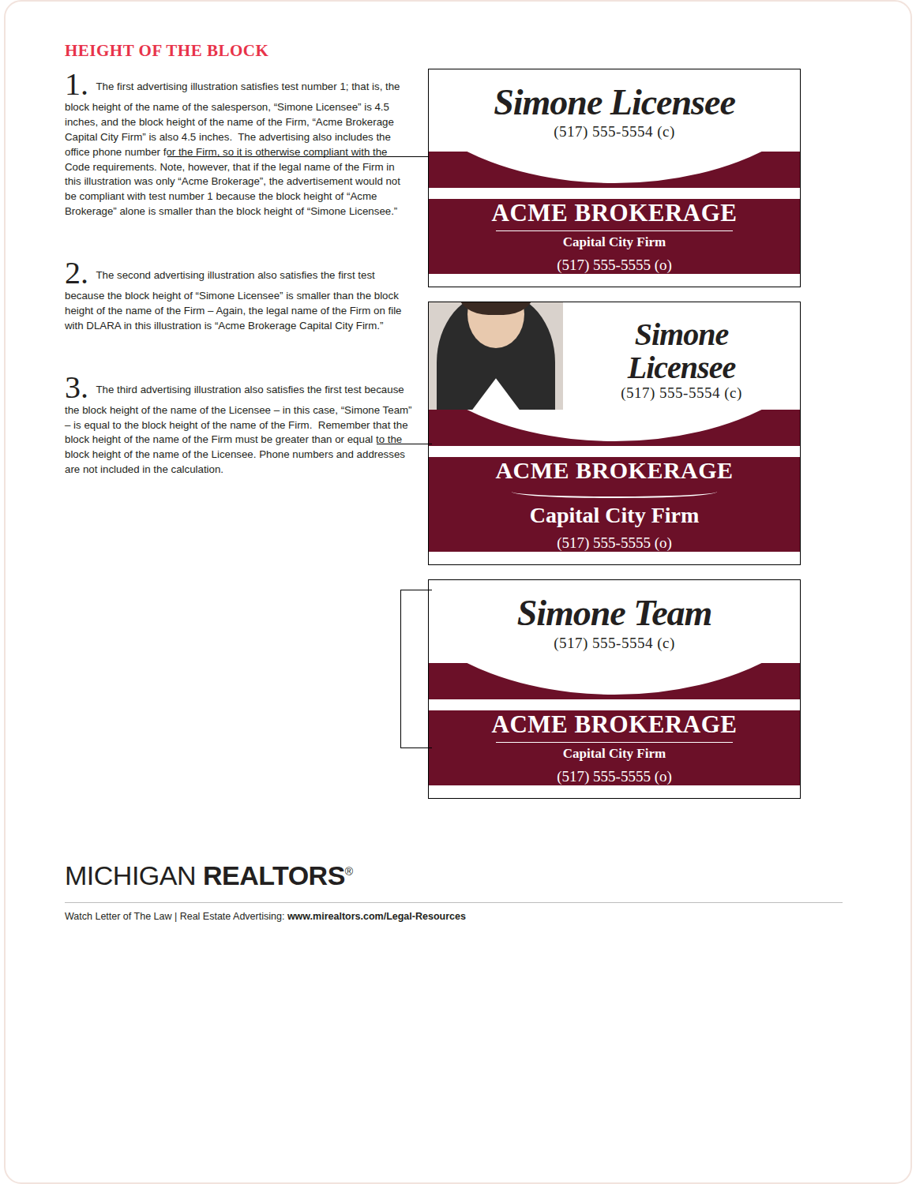HEIGHT OF THE BLOCK
1. The first advertising illustration satisfies test number 1; that is, the block height of the name of the salesperson, “Simone Licensee” is 4.5 inches, and the block height of the name of the Firm, “Acme Brokerage Capital City Firm” is also 4.5 inches. The advertising also includes the office phone number for the Firm, so it is otherwise compliant with the Code requirements. Note, however, that if the legal name of the Firm in this illustration was only “Acme Brokerage”, the advertisement would not be compliant with test number 1 because the block height of “Acme Brokerage” alone is smaller than the block height of “Simone Licensee.”
2. The second advertising illustration also satisfies the first test because the block height of “Simone Licensee” is smaller than the block height of the name of the Firm – Again, the legal name of the Firm on file with DLARA in this illustration is “Acme Brokerage Capital City Firm.”
3. The third advertising illustration also satisfies the first test because the block height of the name of the Licensee – in this case, “Simone Team” – is equal to the block height of the name of the Firm. Remember that the block height of the name of the Firm must be greater than or equal to the block height of the name of the Licensee. Phone numbers and addresses are not included in the calculation.
Simone Licensee
(517) 555-5554 (c)
ACME BROKERAGE
Capital City Firm
(517) 555-5555 (o)
A
4.5"
block height
equal to B
B
4.5"
block height
equal to A
Simone
Licensee
(517) 555-5554 (c)
ACME BROKERAGE
Capital City Firm
(517) 555-5555 (o)
A
5.5"
block height
lesser
than B
B
6.25"
block height
greater
than A
Simone Team
(517) 555-5554 (c)
ACME BROKERAGE
Capital City Firm
(517) 555-5555 (o)
A
4.5"
block height
equal to B
B
4.5"
block height
equal to A
MICHIGAN REALTORS®
Watch Letter of The Law | Real Estate Advertising: www.mirealtors.com/Legal-Resources